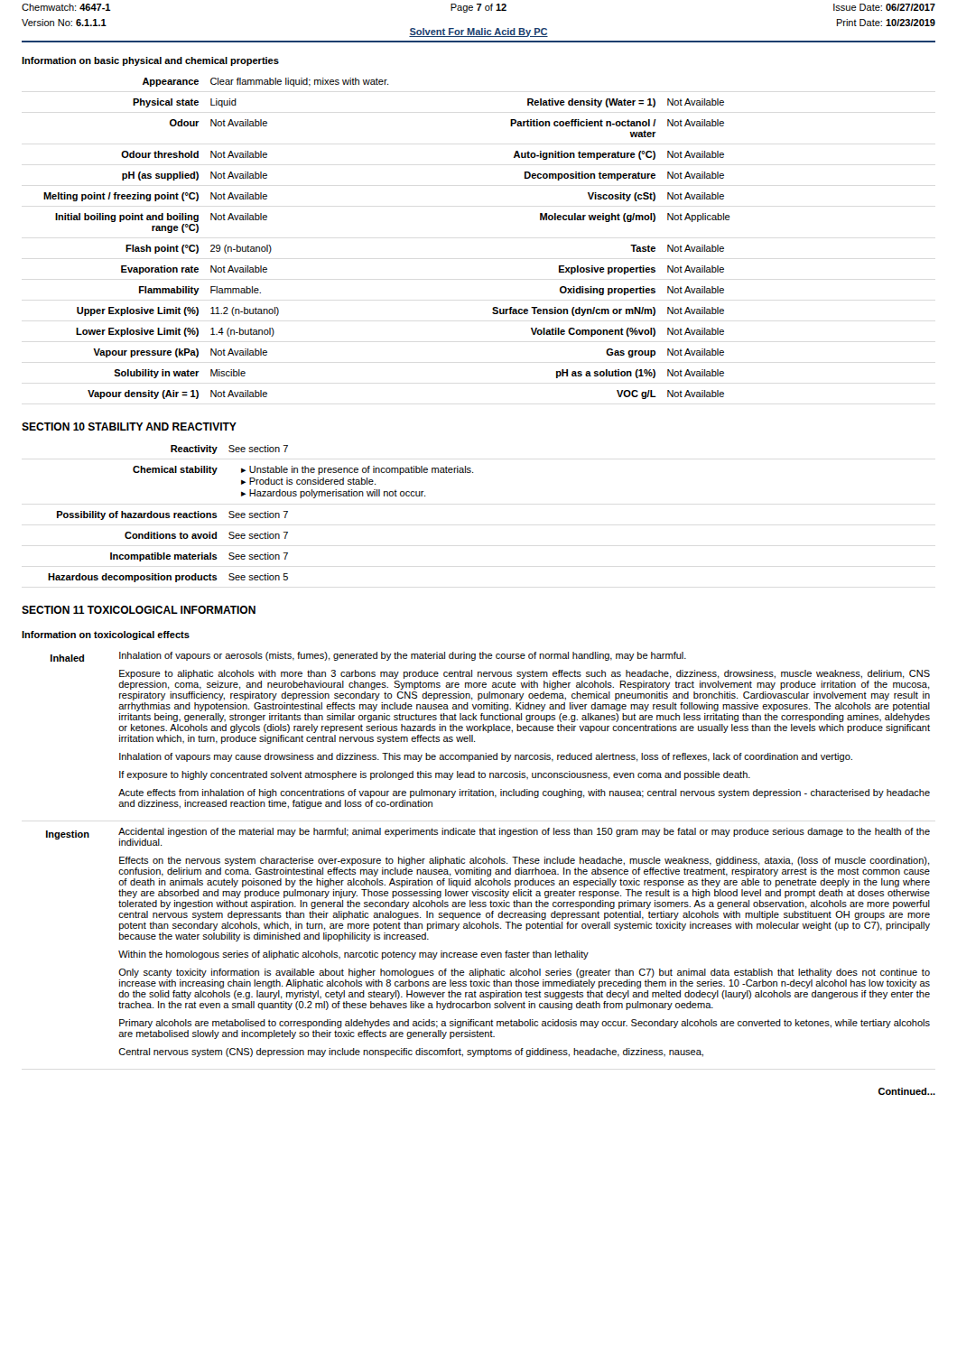Chemwatch: 4647-1
Version No: 6.1.1.1
Page 7 of 12
Solvent For Malic Acid By PC
Issue Date: 06/27/2017
Print Date: 10/23/2019
Information on basic physical and chemical properties
| Appearance | Clear flammable liquid; mixes with water. |
| Physical state | Liquid | Relative density (Water = 1) | Not Available |
| Odour | Not Available | Partition coefficient n-octanol / water | Not Available |
| Odour threshold | Not Available | Auto-ignition temperature (°C) | Not Available |
| pH (as supplied) | Not Available | Decomposition temperature | Not Available |
| Melting point / freezing point (°C) | Not Available | Viscosity (cSt) | Not Available |
| Initial boiling point and boiling range (°C) | Not Available | Molecular weight (g/mol) | Not Applicable |
| Flash point (°C) | 29 (n-butanol) | Taste | Not Available |
| Evaporation rate | Not Available | Explosive properties | Not Available |
| Flammability | Flammable. | Oxidising properties | Not Available |
| Upper Explosive Limit (%) | 11.2 (n-butanol) | Surface Tension (dyn/cm or mN/m) | Not Available |
| Lower Explosive Limit (%) | 1.4 (n-butanol) | Volatile Component (%vol) | Not Available |
| Vapour pressure (kPa) | Not Available | Gas group | Not Available |
| Solubility in water | Miscible | pH as a solution (1%) | Not Available |
| Vapour density (Air = 1) | Not Available | VOC g/L | Not Available |
SECTION 10 STABILITY AND REACTIVITY
| Reactivity | See section 7 |
| Chemical stability | Unstable in the presence of incompatible materials. Product is considered stable. Hazardous polymerisation will not occur. |
| Possibility of hazardous reactions | See section 7 |
| Conditions to avoid | See section 7 |
| Incompatible materials | See section 7 |
| Hazardous decomposition products | See section 5 |
SECTION 11 TOXICOLOGICAL INFORMATION
Information on toxicological effects
| Inhaled | Inhalation of vapours or aerosols (mists, fumes), generated by the material during the course of normal handling, may be harmful. Exposure to aliphatic alcohols with more than 3 carbons may produce central nervous system effects such as headache, dizziness, drowsiness, muscle weakness, delirium, CNS depression, coma, seizure, and neurobehavioural changes. Symptoms are more acute with higher alcohols. Respiratory tract involvement may produce irritation of the mucosa, respiratory insufficiency, respiratory depression secondary to CNS depression, pulmonary oedema, chemical pneumonitis and bronchitis. Cardiovascular involvement may result in arrhythmias and hypotension. Gastrointestinal effects may include nausea and vomiting. Kidney and liver damage may result following massive exposures. The alcohols are potential irritants being, generally, stronger irritants than similar organic structures that lack functional groups (e.g. alkanes) but are much less irritating than the corresponding amines, aldehydes or ketones. Alcohols and glycols (diols) rarely represent serious hazards in the workplace, because their vapour concentrations are usually less than the levels which produce significant irritation which, in turn, produce significant central nervous system effects as well. Inhalation of vapours may cause drowsiness and dizziness. This may be accompanied by narcosis, reduced alertness, loss of reflexes, lack of coordination and vertigo. If exposure to highly concentrated solvent atmosphere is prolonged this may lead to narcosis, unconsciousness, even coma and possible death. Acute effects from inhalation of high concentrations of vapour are pulmonary irritation, including coughing, with nausea; central nervous system depression - characterised by headache and dizziness, increased reaction time, fatigue and loss of co-ordination |
| Ingestion | Accidental ingestion of the material may be harmful; animal experiments indicate that ingestion of less than 150 gram may be fatal or may produce serious damage to the health of the individual. Effects on the nervous system characterise over-exposure to higher aliphatic alcohols. These include headache, muscle weakness, giddiness, ataxia, (loss of muscle coordination), confusion, delirium and coma. Gastrointestinal effects may include nausea, vomiting and diarrhoea. In the absence of effective treatment, respiratory arrest is the most common cause of death in animals acutely poisoned by the higher alcohols. Aspiration of liquid alcohols produces an especially toxic response as they are able to penetrate deeply in the lung where they are absorbed and may produce pulmonary injury. Those possessing lower viscosity elicit a greater response. The result is a high blood level and prompt death at doses otherwise tolerated by ingestion without aspiration. In general the secondary alcohols are less toxic than the corresponding primary isomers. As a general observation, alcohols are more powerful central nervous system depressants than their aliphatic analogues. In sequence of decreasing depressant potential, tertiary alcohols with multiple substituent OH groups are more potent than secondary alcohols, which, in turn, are more potent than primary alcohols. The potential for overall systemic toxicity increases with molecular weight (up to C7), principally because the water solubility is diminished and lipophilicity is increased. Within the homologous series of aliphatic alcohols, narcotic potency may increase even faster than lethality Only scanty toxicity information is available about higher homologues of the aliphatic alcohol series (greater than C7) but animal data establish that lethality does not continue to increase with increasing chain length. Aliphatic alcohols with 8 carbons are less toxic than those immediately preceding them in the series. 10 -Carbon n-decyl alcohol has low toxicity as do the solid fatty alcohols (e.g. lauryl, myristyl, cetyl and stearyl). However the rat aspiration test suggests that decyl and melted dodecyl (lauryl) alcohols are dangerous if they enter the trachea. In the rat even a small quantity (0.2 ml) of these behaves like a hydrocarbon solvent in causing death from pulmonary oedema. Primary alcohols are metabolised to corresponding aldehydes and acids; a significant metabolic acidosis may occur. Secondary alcohols are converted to ketones, while tertiary alcohols are metabolised slowly and incompletely so their toxic effects are generally persistent. Central nervous system (CNS) depression may include nonspecific discomfort, symptoms of giddiness, headache, dizziness, nausea, |
Continued...